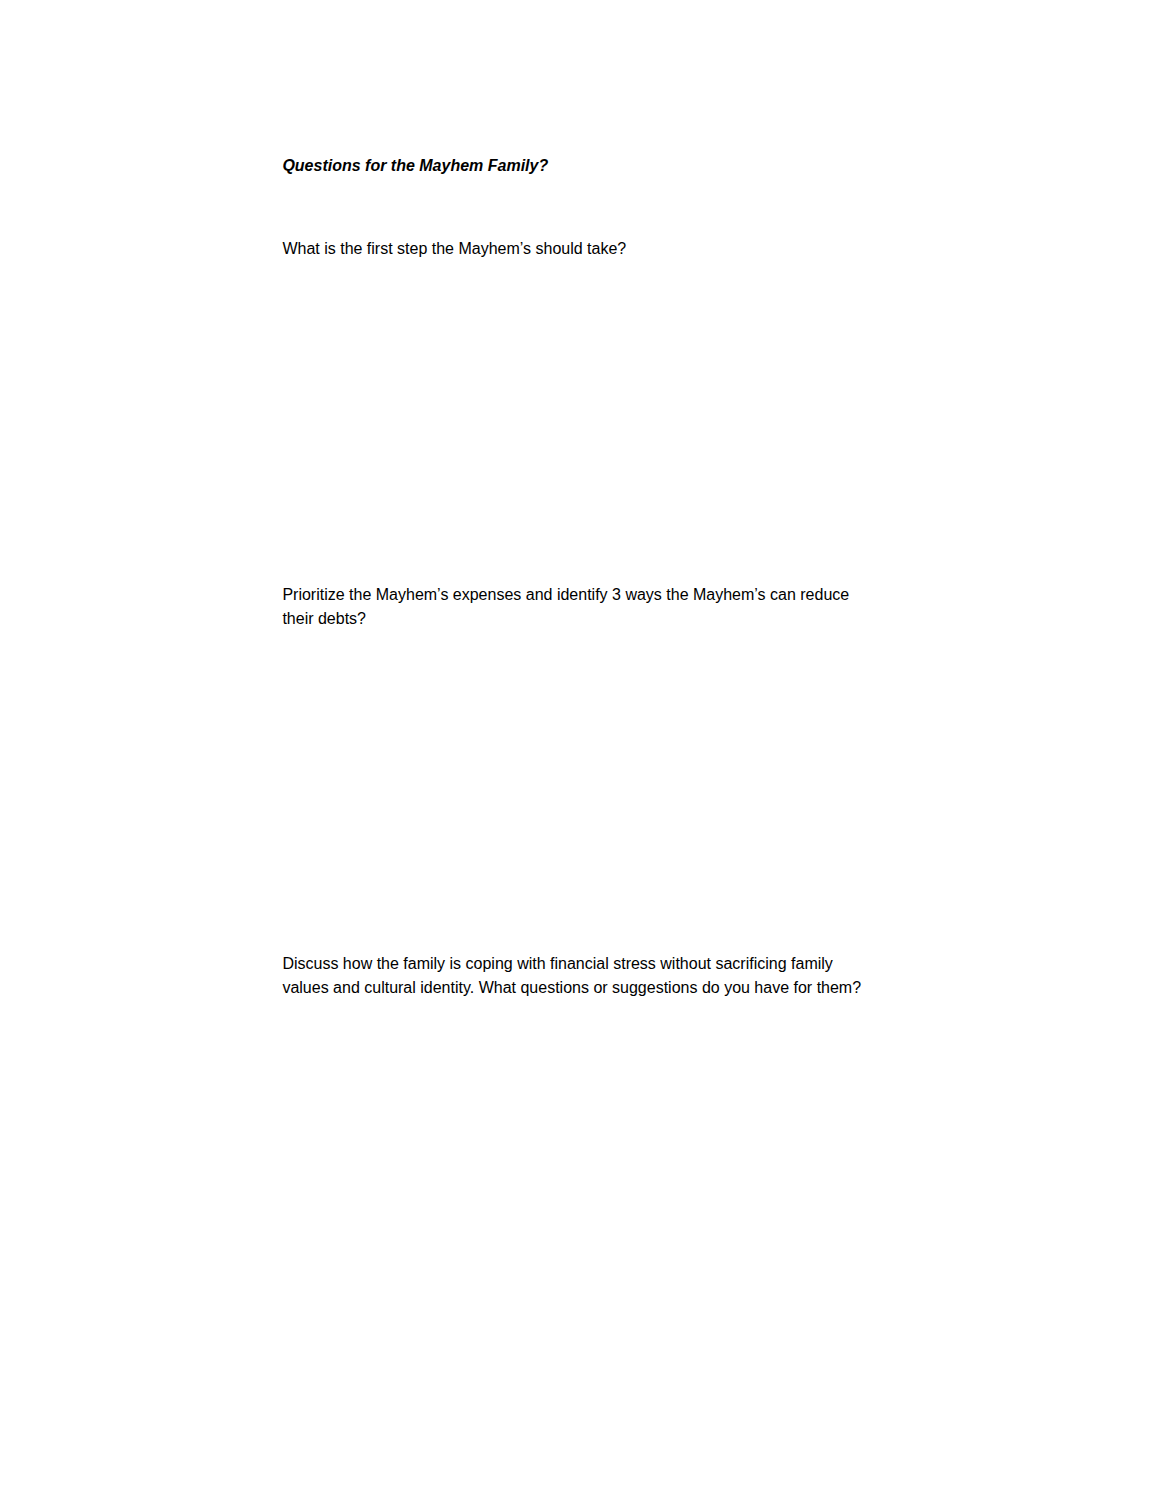Questions for the Mayhem Family?
What is the first step the Mayhem’s should take?
Prioritize the Mayhem’s expenses and identify 3 ways the Mayhem’s can reduce their debts?
Discuss how the family is coping with financial stress without sacrificing family values and cultural identity. What questions or suggestions do you have for them?